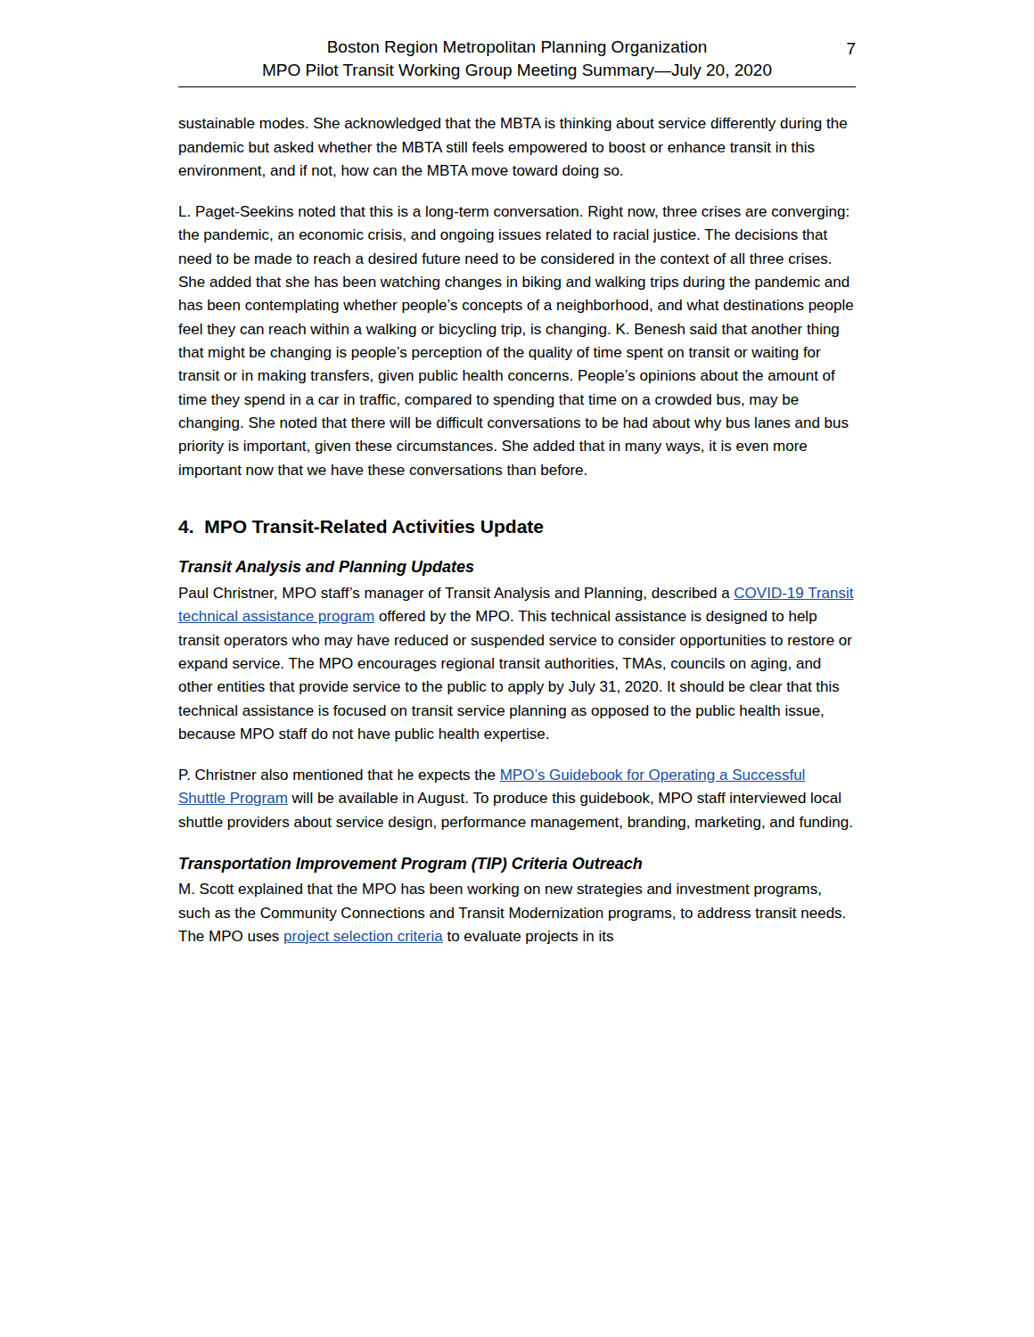7
Boston Region Metropolitan Planning Organization
MPO Pilot Transit Working Group Meeting Summary—July 20, 2020
sustainable modes. She acknowledged that the MBTA is thinking about service differently during the pandemic but asked whether the MBTA still feels empowered to boost or enhance transit in this environment, and if not, how can the MBTA move toward doing so.
L. Paget-Seekins noted that this is a long-term conversation. Right now, three crises are converging: the pandemic, an economic crisis, and ongoing issues related to racial justice. The decisions that need to be made to reach a desired future need to be considered in the context of all three crises. She added that she has been watching changes in biking and walking trips during the pandemic and has been contemplating whether people’s concepts of a neighborhood, and what destinations people feel they can reach within a walking or bicycling trip, is changing. K. Benesh said that another thing that might be changing is people’s perception of the quality of time spent on transit or waiting for transit or in making transfers, given public health concerns. People’s opinions about the amount of time they spend in a car in traffic, compared to spending that time on a crowded bus, may be changing. She noted that there will be difficult conversations to be had about why bus lanes and bus priority is important, given these circumstances. She added that in many ways, it is even more important now that we have these conversations than before.
4. MPO Transit-Related Activities Update
Transit Analysis and Planning Updates
Paul Christner, MPO staff’s manager of Transit Analysis and Planning, described a COVID-19 Transit technical assistance program offered by the MPO. This technical assistance is designed to help transit operators who may have reduced or suspended service to consider opportunities to restore or expand service. The MPO encourages regional transit authorities, TMAs, councils on aging, and other entities that provide service to the public to apply by July 31, 2020. It should be clear that this technical assistance is focused on transit service planning as opposed to the public health issue, because MPO staff do not have public health expertise.
P. Christner also mentioned that he expects the MPO’s Guidebook for Operating a Successful Shuttle Program will be available in August. To produce this guidebook, MPO staff interviewed local shuttle providers about service design, performance management, branding, marketing, and funding.
Transportation Improvement Program (TIP) Criteria Outreach
M. Scott explained that the MPO has been working on new strategies and investment programs, such as the Community Connections and Transit Modernization programs, to address transit needs. The MPO uses project selection criteria to evaluate projects in its